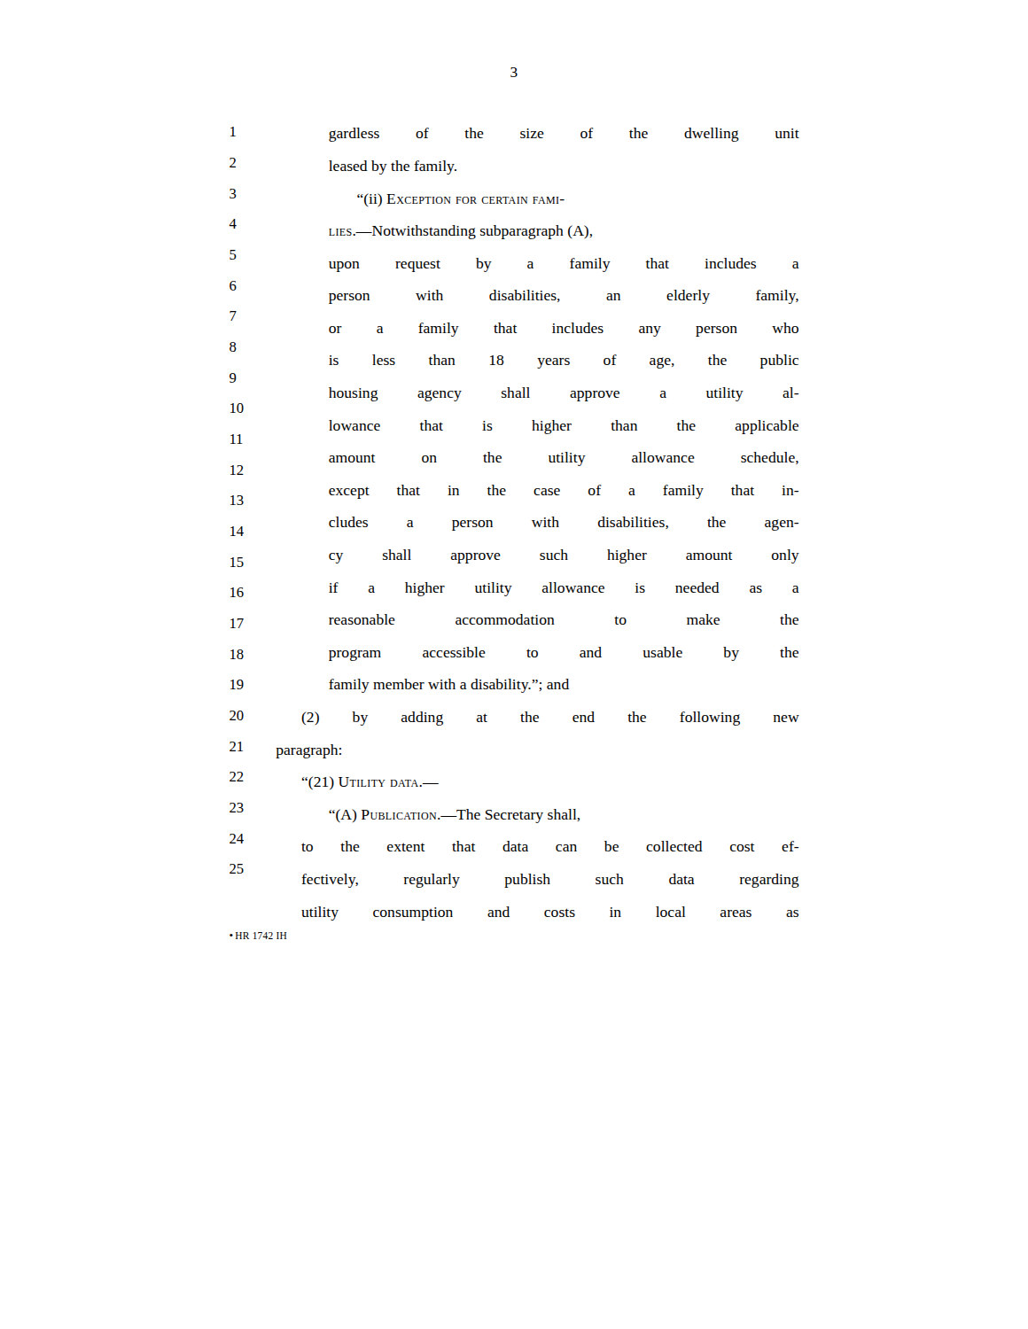3
| 1 2 3 4 5 6 7 8 9 10 11 12 13 14 15 16 17 18 19 20 21 22 23 24 25 | gardless of the size of the dwelling unit leased by the family. “(ii) Exception for certain fami- lies .—Notwithstanding subparagraph (A), upon request by a family that includes a person with disabilities, an elderly family, or a family that includes any person who is less than 18 years of age, the public housing agency shall approve a utility al- lowance that is higher than the applicable amount on the utility allowance schedule, except that in the case of a family that in- cludes a person with disabilities, the agen- cy shall approve such higher amount only if a higher utility allowance is needed as a reasonable accommodation to make the program accessible to and usable by the family member with a disability.”; and (2) by adding at the end the following new paragraph: “(21) Utility data .— “(A) Publication .—The Secretary shall, to the extent that data can be collected cost ef- fectively, regularly publish such data regarding utility consumption and costs in local areas as |
•HR 1742 IH